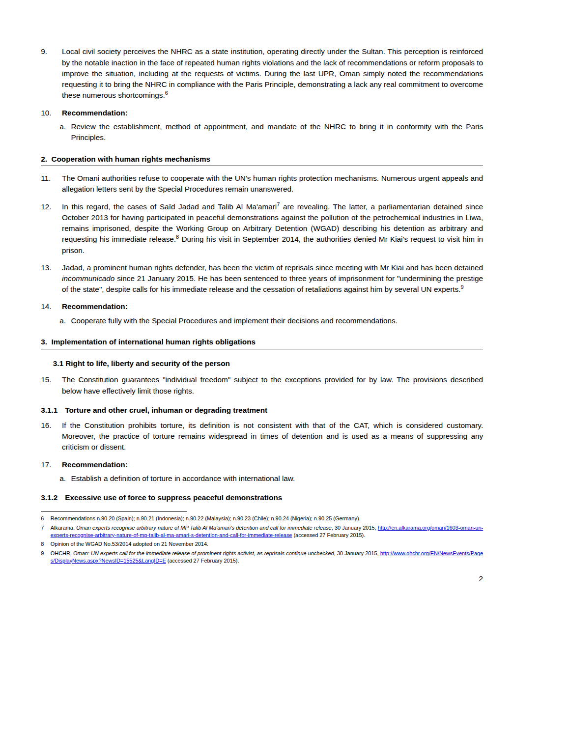9.
Local civil society perceives the NHRC as a state institution, operating directly under the Sultan. This perception is reinforced by the notable inaction in the face of repeated human rights violations and the lack of recommendations or reform proposals to improve the situation, including at the requests of victims. During the last UPR, Oman simply noted the recommendations requesting it to bring the NHRC in compliance with the Paris Principle, demonstrating a lack any real commitment to overcome these numerous shortcomings.6
10.
Recommendation:
Review the establishment, method of appointment, and mandate of the NHRC to bring it in conformity with the Paris Principles.
2. Cooperation with human rights mechanisms
11.
The Omani authorities refuse to cooperate with the UN's human rights protection mechanisms. Numerous urgent appeals and allegation letters sent by the Special Procedures remain unanswered.
12.
In this regard, the cases of Saïd Jadad and Talib Al Ma'amari7 are revealing. The latter, a parliamentarian detained since October 2013 for having participated in peaceful demonstrations against the pollution of the petrochemical industries in Liwa, remains imprisoned, despite the Working Group on Arbitrary Detention (WGAD) describing his detention as arbitrary and requesting his immediate release.8 During his visit in September 2014, the authorities denied Mr Kiai's request to visit him in prison.
13.
Jadad, a prominent human rights defender, has been the victim of reprisals since meeting with Mr Kiai and has been detained incommunicado since 21 January 2015. He has been sentenced to three years of imprisonment for "undermining the prestige of the state", despite calls for his immediate release and the cessation of retaliations against him by several UN experts.9
14.
Recommendation:
Cooperate fully with the Special Procedures and implement their decisions and recommendations.
3. Implementation of international human rights obligations
3.1 Right to life, liberty and security of the person
15.
The Constitution guarantees "individual freedom" subject to the exceptions provided for by law. The provisions described below have effectively limit those rights.
3.1.1 Torture and other cruel, inhuman or degrading treatment
16.
If the Constitution prohibits torture, its definition is not consistent with that of the CAT, which is considered customary. Moreover, the practice of torture remains widespread in times of detention and is used as a means of suppressing any criticism or dissent.
17.
Recommendation:
Establish a definition of torture in accordance with international law.
3.1.2 Excessive use of force to suppress peaceful demonstrations
6
Recommendations n.90.20 (Spain); n.90.21 (Indonesia); n.90.22 (Malaysia); n.90.23 (Chile); n.90.24 (Nigeria); n.90.25 (Germany).
7
Alkarama, Oman experts recognise arbitrary nature of MP Talib Al Ma'amari's detention and call for immediate release, 30 January 2015, http://en.alkarama.org/oman/1603-oman-un-experts-recognise-arbitrary-nature-of-mp-talib-al-ma-amari-s-detention-and-call-for-immediate-release (accessed 27 February 2015).
8
Opinion of the WGAD No.53/2014 adopted on 21 November 2014.
9
OHCHR, Oman: UN experts call for the immediate release of prominent rights activist, as reprisals continue unchecked, 30 January 2015, http://www.ohchr.org/EN/NewsEvents/Pages/DisplayNews.aspx?NewsID=15525&LangID=E (accessed 27 February 2015).
2